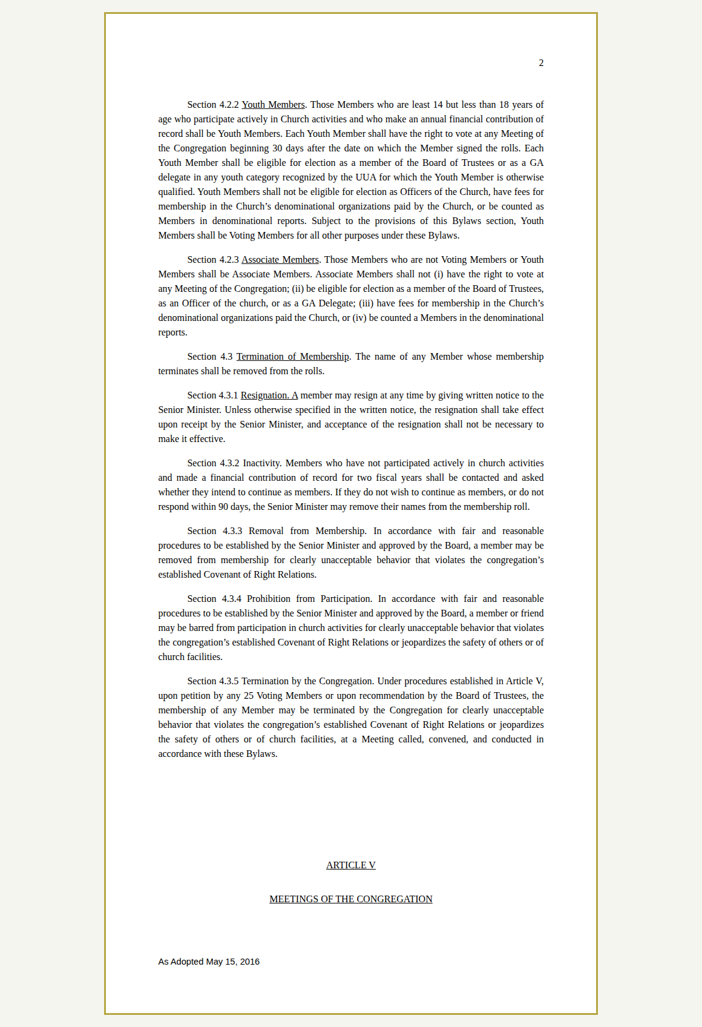2
Section 4.2.2 Youth Members. Those Members who are least 14 but less than 18 years of age who participate actively in Church activities and who make an annual financial contribution of record shall be Youth Members. Each Youth Member shall have the right to vote at any Meeting of the Congregation beginning 30 days after the date on which the Member signed the rolls. Each Youth Member shall be eligible for election as a member of the Board of Trustees or as a GA delegate in any youth category recognized by the UUA for which the Youth Member is otherwise qualified. Youth Members shall not be eligible for election as Officers of the Church, have fees for membership in the Church’s denominational organizations paid by the Church, or be counted as Members in denominational reports. Subject to the provisions of this Bylaws section, Youth Members shall be Voting Members for all other purposes under these Bylaws.
Section 4.2.3 Associate Members. Those Members who are not Voting Members or Youth Members shall be Associate Members. Associate Members shall not (i) have the right to vote at any Meeting of the Congregation; (ii) be eligible for election as a member of the Board of Trustees, as an Officer of the church, or as a GA Delegate; (iii) have fees for membership in the Church’s denominational organizations paid the Church, or (iv) be counted a Members in the denominational reports.
Section 4.3 Termination of Membership. The name of any Member whose membership terminates shall be removed from the rolls.
Section 4.3.1 Resignation. A member may resign at any time by giving written notice to the Senior Minister. Unless otherwise specified in the written notice, the resignation shall take effect upon receipt by the Senior Minister, and acceptance of the resignation shall not be necessary to make it effective.
Section 4.3.2 Inactivity. Members who have not participated actively in church activities and made a financial contribution of record for two fiscal years shall be contacted and asked whether they intend to continue as members. If they do not wish to continue as members, or do not respond within 90 days, the Senior Minister may remove their names from the membership roll.
Section 4.3.3 Removal from Membership. In accordance with fair and reasonable procedures to be established by the Senior Minister and approved by the Board, a member may be removed from membership for clearly unacceptable behavior that violates the congregation’s established Covenant of Right Relations.
Section 4.3.4 Prohibition from Participation. In accordance with fair and reasonable procedures to be established by the Senior Minister and approved by the Board, a member or friend may be barred from participation in church activities for clearly unacceptable behavior that violates the congregation’s established Covenant of Right Relations or jeopardizes the safety of others or of church facilities.
Section 4.3.5 Termination by the Congregation. Under procedures established in Article V, upon petition by any 25 Voting Members or upon recommendation by the Board of Trustees, the membership of any Member may be terminated by the Congregation for clearly unacceptable behavior that violates the congregation’s established Covenant of Right Relations or jeopardizes the safety of others or of church facilities, at a Meeting called, convened, and conducted in accordance with these Bylaws.
ARTICLE V
MEETINGS OF THE CONGREGATION
As Adopted May 15, 2016